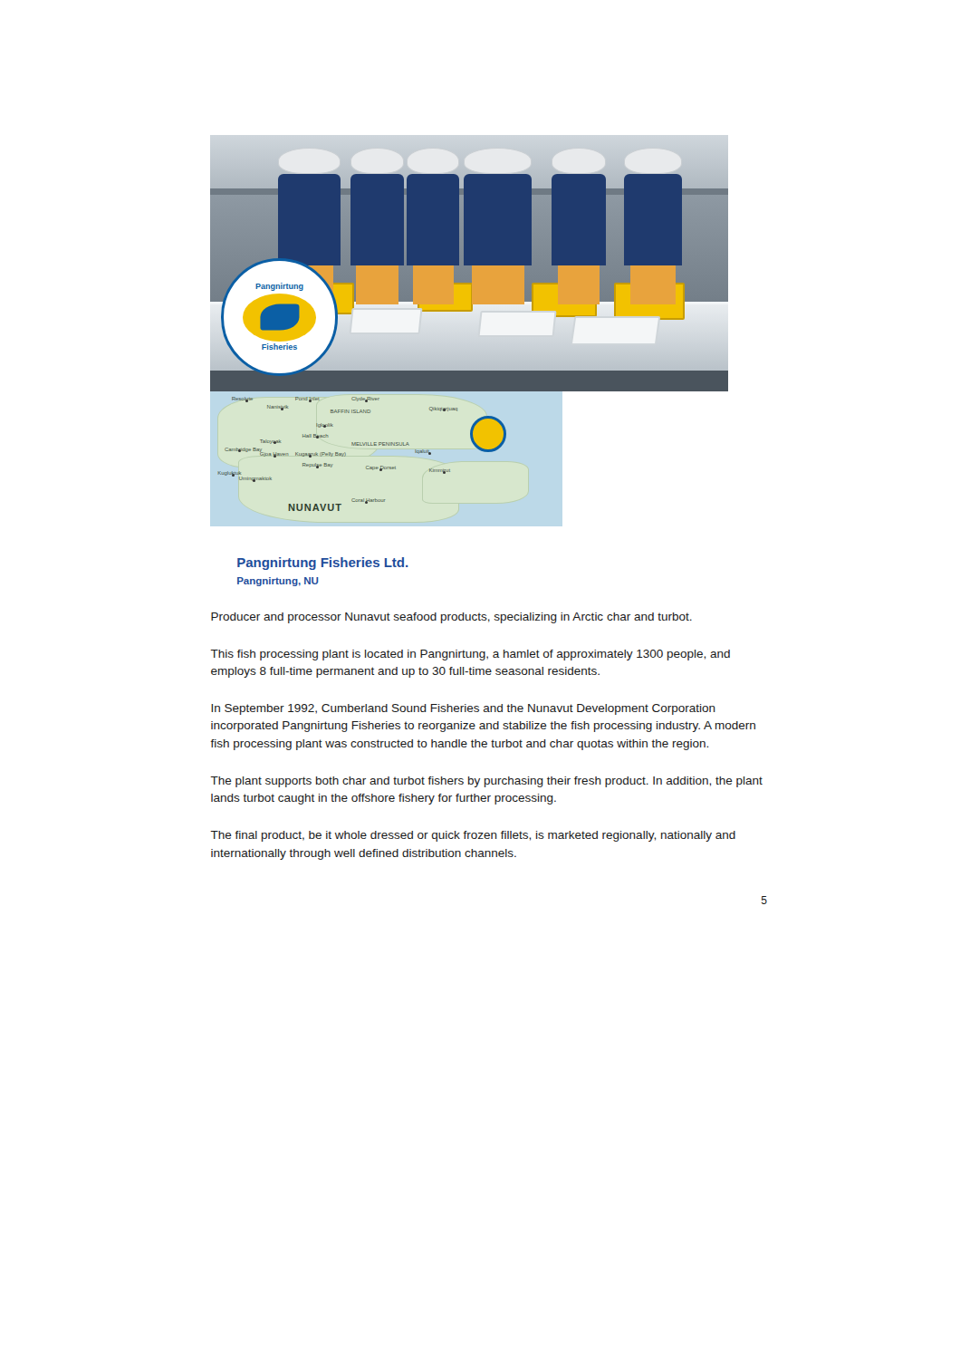Pangnirtung Fisheries
Resolute
Pond Inlet
Clyde River
Nanisivik
BAFFIN ISLAND
Qikiqtarjuaq
Igloolik
Hall Beach
Taloyoak
MELVILLE PENINSULA
Cambridge Bay
Gjoa Haven
Kugaaruk (Pelly Bay)
Iqaluit
Repulse Bay
Cape Dorset
Kimmirut
Kugluktuk
Umingmaktok
Coral Harbour
NUNAVUT
Pangnirtung Fisheries Ltd.
Pangnirtung, NU
Producer and processor Nunavut seafood products, specializing in Arctic char and turbot.
This fish processing plant is located in Pangnirtung, a hamlet of approximately 1300 people, and employs 8 full-time permanent and up to 30 full-time seasonal residents.
In September 1992, Cumberland Sound Fisheries and the Nunavut Development Corporation incorporated Pangnirtung Fisheries to reorganize and stabilize the fish processing industry. A modern fish processing plant was constructed to handle the turbot and char quotas within the region.
The plant supports both char and turbot fishers by purchasing their fresh product. In addition, the plant lands turbot caught in the offshore fishery for further processing.
The final product, be it whole dressed or quick frozen fillets, is marketed regionally, nationally and internationally through well defined distribution channels.
5